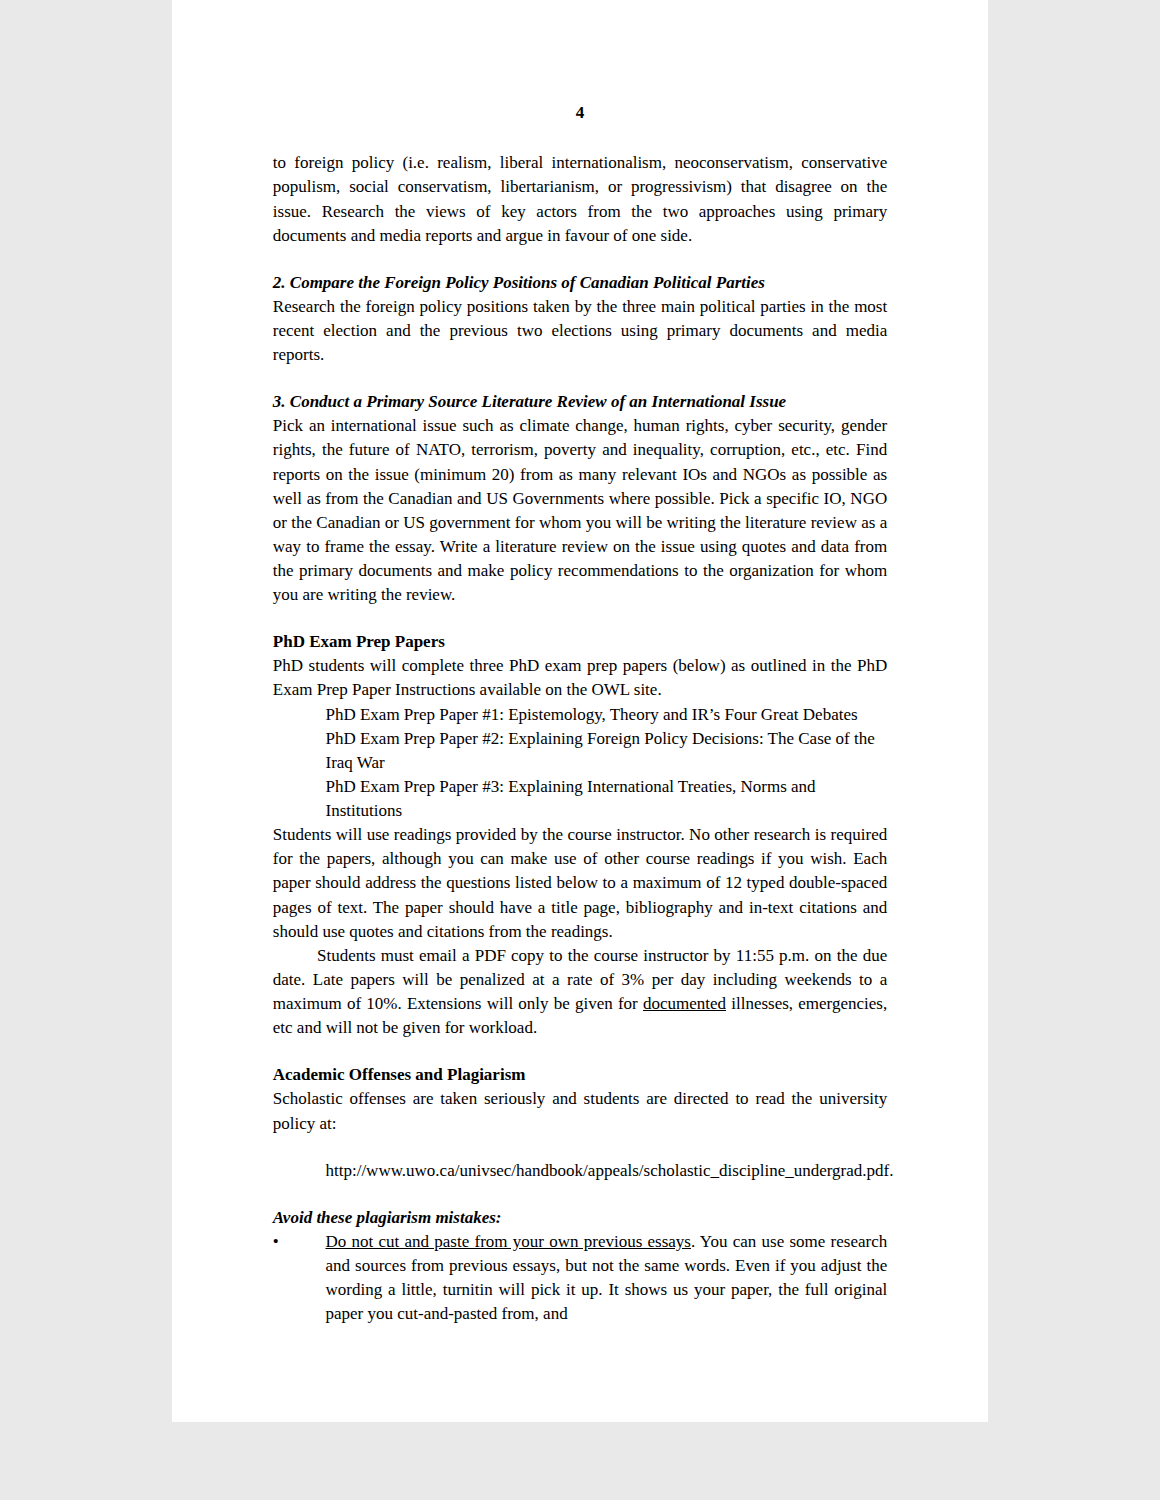4
to foreign policy (i.e. realism, liberal internationalism, neoconservatism, conservative populism, social conservatism, libertarianism, or progressivism) that disagree on the issue. Research the views of key actors from the two approaches using primary documents and media reports and argue in favour of one side.
2. Compare the Foreign Policy Positions of Canadian Political Parties
Research the foreign policy positions taken by the three main political parties in the most recent election and the previous two elections using primary documents and media reports.
3. Conduct a Primary Source Literature Review of an International Issue
Pick an international issue such as climate change, human rights, cyber security, gender rights, the future of NATO, terrorism, poverty and inequality, corruption, etc., etc. Find reports on the issue (minimum 20) from as many relevant IOs and NGOs as possible as well as from the Canadian and US Governments where possible. Pick a specific IO, NGO or the Canadian or US government for whom you will be writing the literature review as a way to frame the essay. Write a literature review on the issue using quotes and data from the primary documents and make policy recommendations to the organization for whom you are writing the review.
PhD Exam Prep Papers
PhD students will complete three PhD exam prep papers (below) as outlined in the PhD Exam Prep Paper Instructions available on the OWL site.
PhD Exam Prep Paper #1: Epistemology, Theory and IR’s Four Great Debates
PhD Exam Prep Paper #2: Explaining Foreign Policy Decisions: The Case of the Iraq War
PhD Exam Prep Paper #3: Explaining International Treaties, Norms and Institutions
Students will use readings provided by the course instructor. No other research is required for the papers, although you can make use of other course readings if you wish. Each paper should address the questions listed below to a maximum of 12 typed double-spaced pages of text. The paper should have a title page, bibliography and in-text citations and should use quotes and citations from the readings.
Students must email a PDF copy to the course instructor by 11:55 p.m. on the due date. Late papers will be penalized at a rate of 3% per day including weekends to a maximum of 10%. Extensions will only be given for documented illnesses, emergencies, etc and will not be given for workload.
Academic Offenses and Plagiarism
Scholastic offenses are taken seriously and students are directed to read the university policy at:
http://www.uwo.ca/univsec/handbook/appeals/scholastic_discipline_undergrad.pdf.
Avoid these plagiarism mistakes:
•
Do not cut and paste from your own previous essays. You can use some research and sources from previous essays, but not the same words. Even if you adjust the wording a little, turnitin will pick it up. It shows us your paper, the full original paper you cut-and-pasted from, and